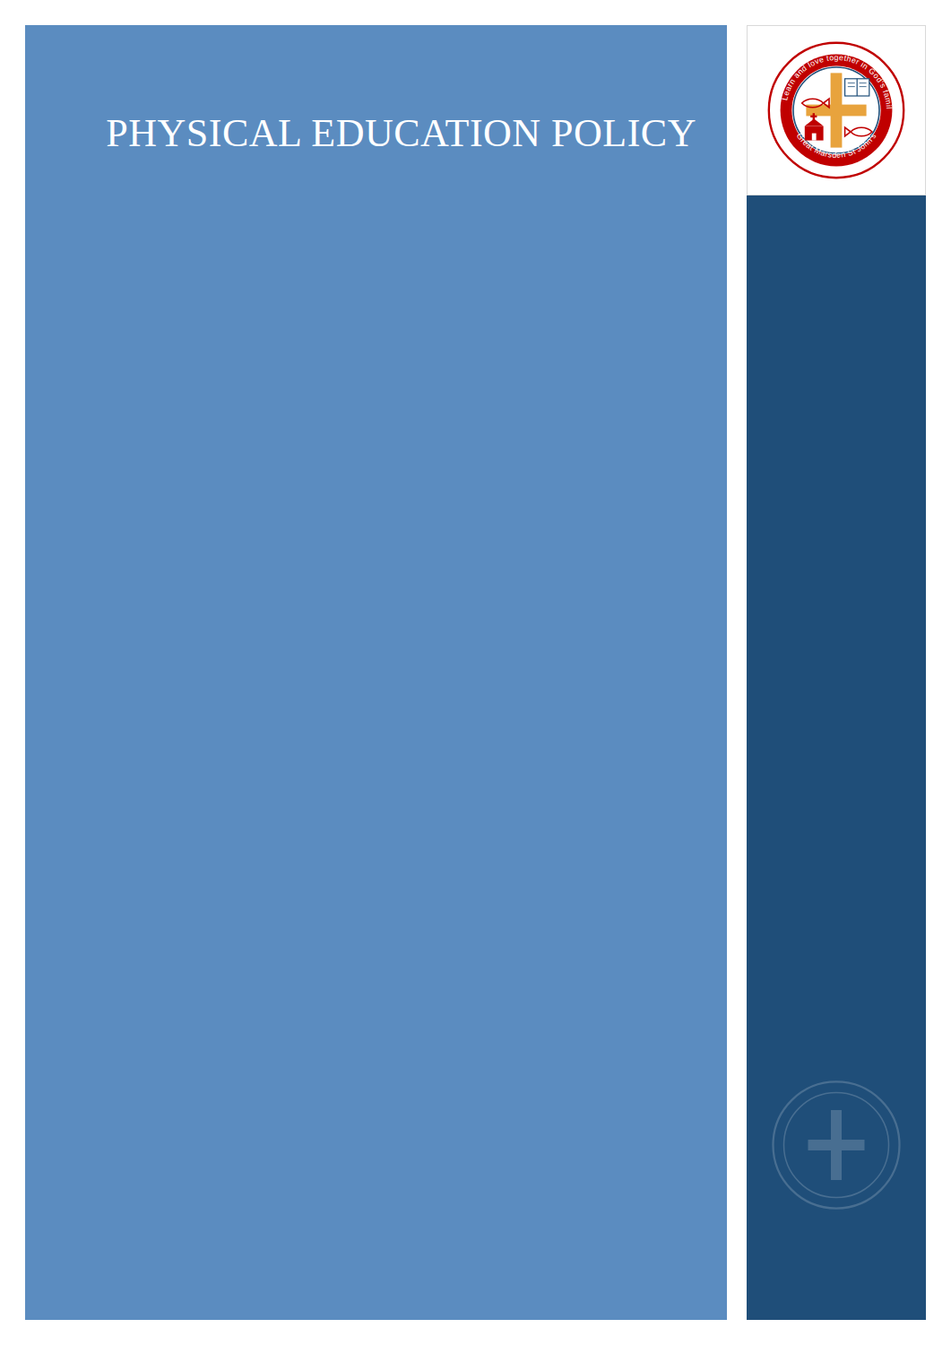PHYSICAL EDUCATION POLICY
Learn and love together in God's family Great Marsden St John's